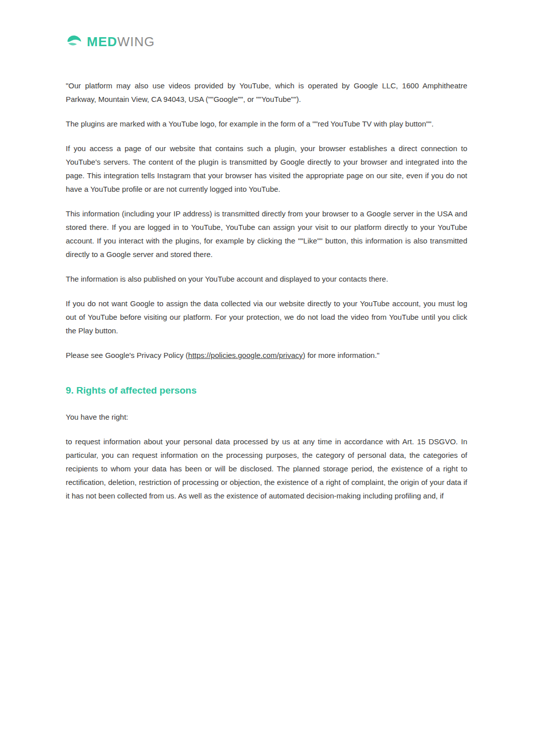MED WING
"Our platform may also use videos provided by YouTube, which is operated by Google LLC, 1600 Amphitheatre Parkway, Mountain View, CA 94043, USA (""Google"", or ""YouTube"").
The plugins are marked with a YouTube logo, for example in the form of a ""red YouTube TV with play button"".
If you access a page of our website that contains such a plugin, your browser establishes a direct connection to YouTube's servers. The content of the plugin is transmitted by Google directly to your browser and integrated into the page. This integration tells Instagram that your browser has visited the appropriate page on our site, even if you do not have a YouTube profile or are not currently logged into YouTube.
This information (including your IP address) is transmitted directly from your browser to a Google server in the USA and stored there. If you are logged in to YouTube, YouTube can assign your visit to our platform directly to your YouTube account. If you interact with the plugins, for example by clicking the ""Like"" button, this information is also transmitted directly to a Google server and stored there.
The information is also published on your YouTube account and displayed to your contacts there.
If you do not want Google to assign the data collected via our website directly to your YouTube account, you must log out of YouTube before visiting our platform. For your protection, we do not load the video from YouTube until you click the Play button.
Please see Google's Privacy Policy (https://policies.google.com/privacy) for more information."
9. Rights of affected persons
You have the right:
to request information about your personal data processed by us at any time in accordance with Art. 15 DSGVO. In particular, you can request information on the processing purposes, the category of personal data, the categories of recipients to whom your data has been or will be disclosed. The planned storage period, the existence of a right to rectification, deletion, restriction of processing or objection, the existence of a right of complaint, the origin of your data if it has not been collected from us. As well as the existence of automated decision-making including profiling and, if